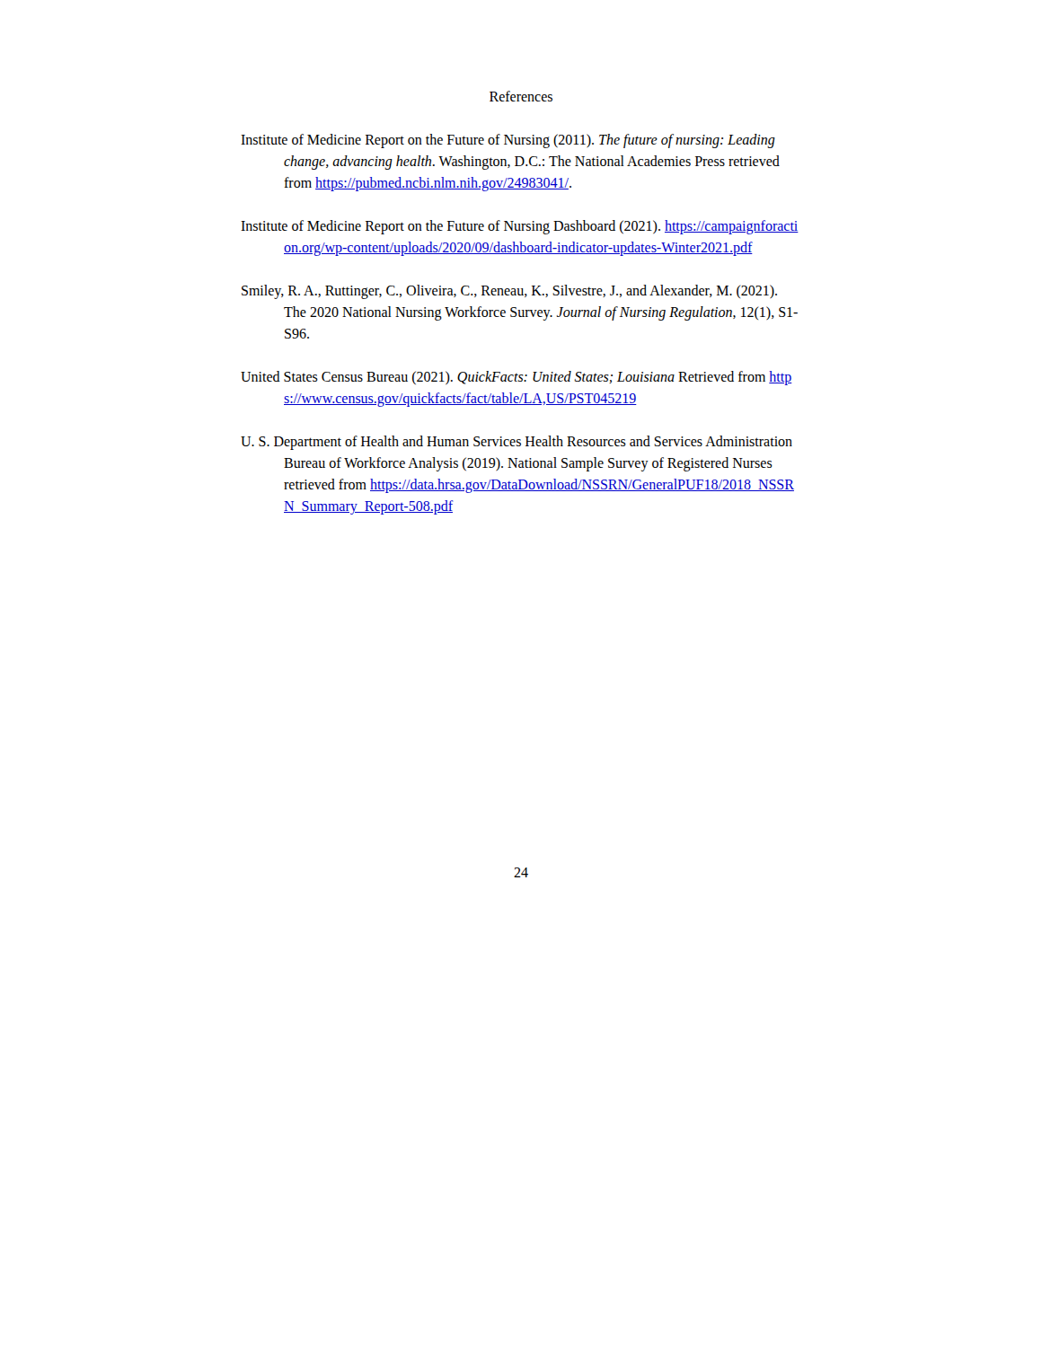References
Institute of Medicine Report on the Future of Nursing (2011). The future of nursing: Leading change, advancing health. Washington, D.C.: The National Academies Press retrieved from https://pubmed.ncbi.nlm.nih.gov/24983041/.
Institute of Medicine Report on the Future of Nursing Dashboard (2021). https://campaignforaction.org/wp-content/uploads/2020/09/dashboard-indicator-updates-Winter2021.pdf
Smiley, R. A., Ruttinger, C., Oliveira, C., Reneau, K., Silvestre, J., and Alexander, M. (2021). The 2020 National Nursing Workforce Survey. Journal of Nursing Regulation, 12(1), S1-S96.
United States Census Bureau (2021). QuickFacts: United States; Louisiana Retrieved from https://www.census.gov/quickfacts/fact/table/LA,US/PST045219
U. S. Department of Health and Human Services Health Resources and Services Administration Bureau of Workforce Analysis (2019). National Sample Survey of Registered Nurses retrieved from https://data.hrsa.gov/DataDownload/NSSRN/GeneralPUF18/2018_NSSRN_Summary_Report-508.pdf
24